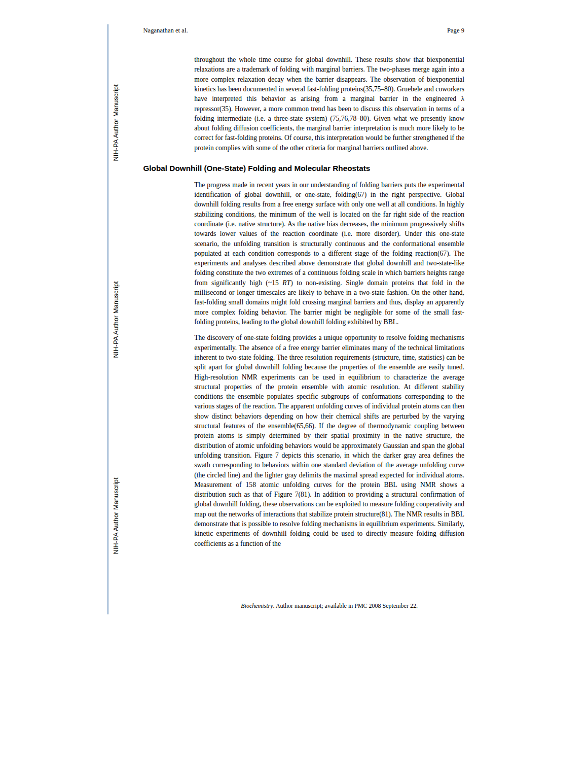NIH-PA Author Manuscript NIH-PA Author Manuscript NIH-PA Author Manuscript
Naganathan et al.
Page 9
throughout the whole time course for global downhill. These results show that biexponential relaxations are a trademark of folding with marginal barriers. The two-phases merge again into a more complex relaxation decay when the barrier disappears. The observation of biexponential kinetics has been documented in several fast-folding proteins(35,75–80). Gruebele and coworkers have interpreted this behavior as arising from a marginal barrier in the engineered λ repressor(35). However, a more common trend has been to discuss this observation in terms of a folding intermediate (i.e. a three-state system) (75,76,78–80). Given what we presently know about folding diffusion coefficients, the marginal barrier interpretation is much more likely to be correct for fast-folding proteins. Of course, this interpretation would be further strengthened if the protein complies with some of the other criteria for marginal barriers outlined above.
Global Downhill (One-State) Folding and Molecular Rheostats
The progress made in recent years in our understanding of folding barriers puts the experimental identification of global downhill, or one-state, folding(67) in the right perspective. Global downhill folding results from a free energy surface with only one well at all conditions. In highly stabilizing conditions, the minimum of the well is located on the far right side of the reaction coordinate (i.e. native structure). As the native bias decreases, the minimum progressively shifts towards lower values of the reaction coordinate (i.e. more disorder). Under this one-state scenario, the unfolding transition is structurally continuous and the conformational ensemble populated at each condition corresponds to a different stage of the folding reaction(67). The experiments and analyses described above demonstrate that global downhill and two-state-like folding constitute the two extremes of a continuous folding scale in which barriers heights range from significantly high (~15 RT) to non-existing. Single domain proteins that fold in the millisecond or longer timescales are likely to behave in a two-state fashion. On the other hand, fast-folding small domains might fold crossing marginal barriers and thus, display an apparently more complex folding behavior. The barrier might be negligible for some of the small fast-folding proteins, leading to the global downhill folding exhibited by BBL.
The discovery of one-state folding provides a unique opportunity to resolve folding mechanisms experimentally. The absence of a free energy barrier eliminates many of the technical limitations inherent to two-state folding. The three resolution requirements (structure, time, statistics) can be split apart for global downhill folding because the properties of the ensemble are easily tuned. High-resolution NMR experiments can be used in equilibrium to characterize the average structural properties of the protein ensemble with atomic resolution. At different stability conditions the ensemble populates specific subgroups of conformations corresponding to the various stages of the reaction. The apparent unfolding curves of individual protein atoms can then show distinct behaviors depending on how their chemical shifts are perturbed by the varying structural features of the ensemble(65,66). If the degree of thermodynamic coupling between protein atoms is simply determined by their spatial proximity in the native structure, the distribution of atomic unfolding behaviors would be approximately Gaussian and span the global unfolding transition. Figure 7 depicts this scenario, in which the darker gray area defines the swath corresponding to behaviors within one standard deviation of the average unfolding curve (the circled line) and the lighter gray delimits the maximal spread expected for individual atoms. Measurement of 158 atomic unfolding curves for the protein BBL using NMR shows a distribution such as that of Figure 7(81). In addition to providing a structural confirmation of global downhill folding, these observations can be exploited to measure folding cooperativity and map out the networks of interactions that stabilize protein structure(81). The NMR results in BBL demonstrate that is possible to resolve folding mechanisms in equilibrium experiments. Similarly, kinetic experiments of downhill folding could be used to directly measure folding diffusion coefficients as a function of the
Biochemistry. Author manuscript; available in PMC 2008 September 22.